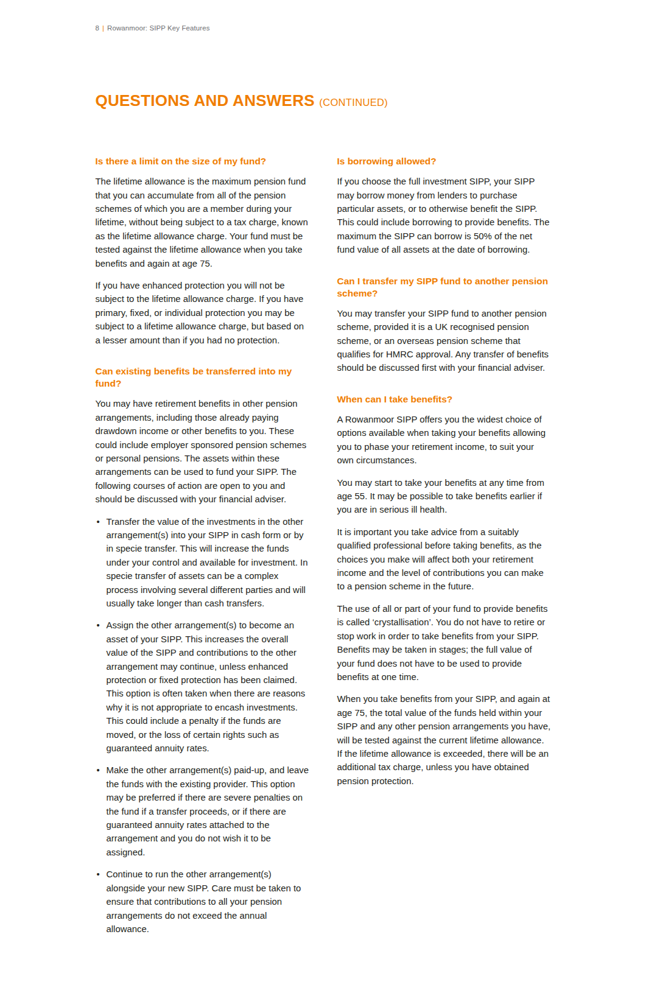8|Rowanmoor: SIPP Key Features
Questions and Answers (continued)
Is there a limit on the size of my fund?
The lifetime allowance is the maximum pension fund that you can accumulate from all of the pension schemes of which you are a member during your lifetime, without being subject to a tax charge, known as the lifetime allowance charge. Your fund must be tested against the lifetime allowance when you take benefits and again at age 75.
If you have enhanced protection you will not be subject to the lifetime allowance charge. If you have primary, fixed, or individual protection you may be subject to a lifetime allowance charge, but based on a lesser amount than if you had no protection.
Can existing benefits be transferred into my fund?
You may have retirement benefits in other pension arrangements, including those already paying drawdown income or other benefits to you. These could include employer sponsored pension schemes or personal pensions. The assets within these arrangements can be used to fund your SIPP. The following courses of action are open to you and should be discussed with your financial adviser.
Transfer the value of the investments in the other arrangement(s) into your SIPP in cash form or by in specie transfer. This will increase the funds under your control and available for investment. In specie transfer of assets can be a complex process involving several different parties and will usually take longer than cash transfers.
Assign the other arrangement(s) to become an asset of your SIPP. This increases the overall value of the SIPP and contributions to the other arrangement may continue, unless enhanced protection or fixed protection has been claimed. This option is often taken when there are reasons why it is not appropriate to encash investments. This could include a penalty if the funds are moved, or the loss of certain rights such as guaranteed annuity rates.
Make the other arrangement(s) paid-up, and leave the funds with the existing provider. This option may be preferred if there are severe penalties on the fund if a transfer proceeds, or if there are guaranteed annuity rates attached to the arrangement and you do not wish it to be assigned.
Continue to run the other arrangement(s) alongside your new SIPP. Care must be taken to ensure that contributions to all your pension arrangements do not exceed the annual allowance.
Is borrowing allowed?
If you choose the full investment SIPP, your SIPP may borrow money from lenders to purchase particular assets, or to otherwise benefit the SIPP. This could include borrowing to provide benefits. The maximum the SIPP can borrow is 50% of the net fund value of all assets at the date of borrowing.
Can I transfer my SIPP fund to another pension scheme?
You may transfer your SIPP fund to another pension scheme, provided it is a UK recognised pension scheme, or an overseas pension scheme that qualifies for HMRC approval. Any transfer of benefits should be discussed first with your financial adviser.
When can I take benefits?
A Rowanmoor SIPP offers you the widest choice of options available when taking your benefits allowing you to phase your retirement income, to suit your own circumstances.
You may start to take your benefits at any time from age 55. It may be possible to take benefits earlier if you are in serious ill health.
It is important you take advice from a suitably qualified professional before taking benefits, as the choices you make will affect both your retirement income and the level of contributions you can make to a pension scheme in the future.
The use of all or part of your fund to provide benefits is called ‘crystallisation’. You do not have to retire or stop work in order to take benefits from your SIPP. Benefits may be taken in stages; the full value of your fund does not have to be used to provide benefits at one time.
When you take benefits from your SIPP, and again at age 75, the total value of the funds held within your SIPP and any other pension arrangements you have, will be tested against the current lifetime allowance. If the lifetime allowance is exceeded, there will be an additional tax charge, unless you have obtained pension protection.